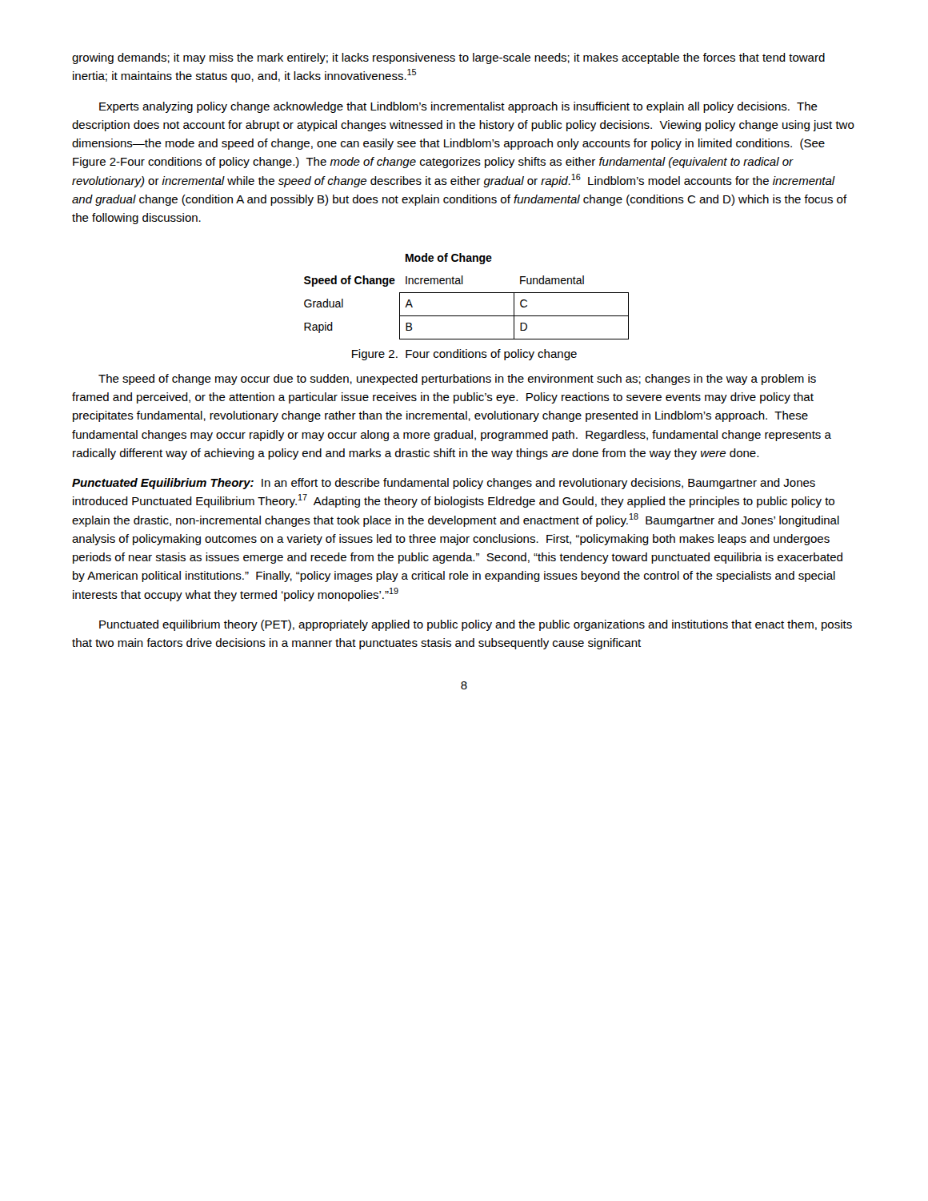growing demands; it may miss the mark entirely; it lacks responsiveness to large-scale needs; it makes acceptable the forces that tend toward inertia; it maintains the status quo, and, it lacks innovativeness.15
Experts analyzing policy change acknowledge that Lindblom’s incrementalist approach is insufficient to explain all policy decisions. The description does not account for abrupt or atypical changes witnessed in the history of public policy decisions. Viewing policy change using just two dimensions—the mode and speed of change, one can easily see that Lindblom’s approach only accounts for policy in limited conditions. (See Figure 2-Four conditions of policy change.) The mode of change categorizes policy shifts as either fundamental (equivalent to radical or revolutionary) or incremental while the speed of change describes it as either gradual or rapid.16 Lindblom’s model accounts for the incremental and gradual change (condition A and possibly B) but does not explain conditions of fundamental change (conditions C and D) which is the focus of the following discussion.
| | Mode of Change |
| Speed of Change | Incremental | Fundamental |
| Gradual | A | C |
| Rapid | B | D |
Figure 2. Four conditions of policy change
The speed of change may occur due to sudden, unexpected perturbations in the environment such as; changes in the way a problem is framed and perceived, or the attention a particular issue receives in the public’s eye. Policy reactions to severe events may drive policy that precipitates fundamental, revolutionary change rather than the incremental, evolutionary change presented in Lindblom’s approach. These fundamental changes may occur rapidly or may occur along a more gradual, programmed path. Regardless, fundamental change represents a radically different way of achieving a policy end and marks a drastic shift in the way things are done from the way they were done.
Punctuated Equilibrium Theory: In an effort to describe fundamental policy changes and revolutionary decisions, Baumgartner and Jones introduced Punctuated Equilibrium Theory.17 Adapting the theory of biologists Eldredge and Gould, they applied the principles to public policy to explain the drastic, non-incremental changes that took place in the development and enactment of policy.18 Baumgartner and Jones’ longitudinal analysis of policymaking outcomes on a variety of issues led to three major conclusions. First, “policymaking both makes leaps and undergoes periods of near stasis as issues emerge and recede from the public agenda.” Second, “this tendency toward punctuated equilibria is exacerbated by American political institutions.” Finally, “policy images play a critical role in expanding issues beyond the control of the specialists and special interests that occupy what they termed ‘policy monopolies’.”19
Punctuated equilibrium theory (PET), appropriately applied to public policy and the public organizations and institutions that enact them, posits that two main factors drive decisions in a manner that punctuates stasis and subsequently cause significant
8